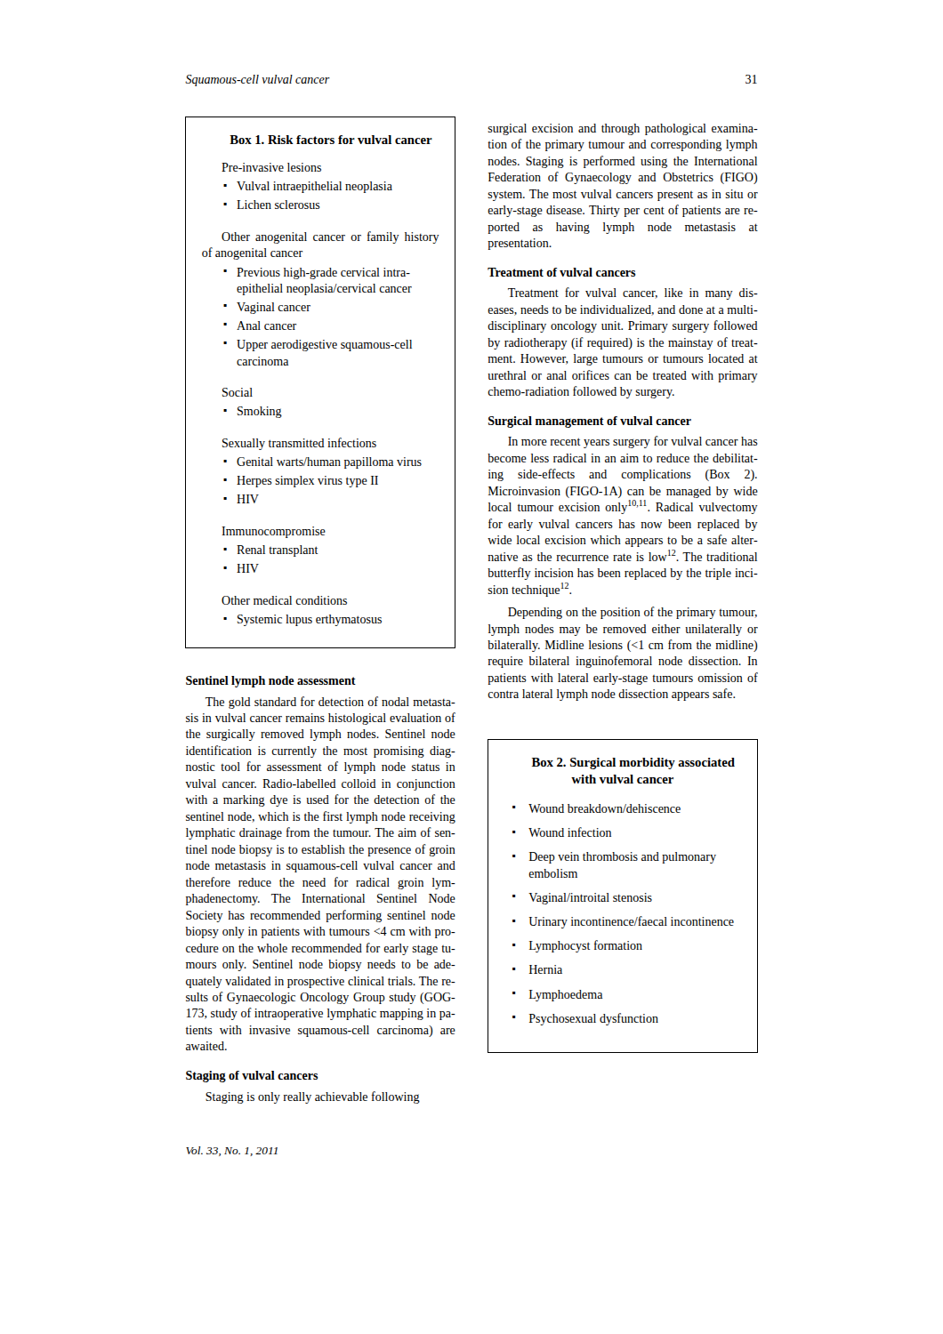Squamous-cell vulval cancer 31
Box 1. Risk factors for vulval cancer
Pre-invasive lesions
Vulval intraepithelial neoplasia
Lichen sclerosus
Other anogenital cancer or family history of anogenital cancer
Previous high-grade cervical intra-epithelial neoplasia/cervical cancer
Vaginal cancer
Anal cancer
Upper aerodigestive squamous-cell carcinoma
Social
Smoking
Sexually transmitted infections
Genital warts/human papilloma virus
Herpes simplex virus type II
HIV
Immunocompromise
Renal transplant
HIV
Other medical conditions
Systemic lupus erthymatosus
Sentinel lymph node assessment
The gold standard for detection of nodal metastasis in vulval cancer remains histological evaluation of the surgically removed lymph nodes. Sentinel node identification is currently the most promising diagnostic tool for assessment of lymph node status in vulval cancer. Radio-labelled colloid in conjunction with a marking dye is used for the detection of the sentinel node, which is the first lymph node receiving lymphatic drainage from the tumour. The aim of sentinel node biopsy is to establish the presence of groin node metastasis in squamous-cell vulval cancer and therefore reduce the need for radical groin lymphadenectomy. The International Sentinel Node Society has recommended performing sentinel node biopsy only in patients with tumours <4 cm with procedure on the whole recommended for early stage tumours only. Sentinel node biopsy needs to be adequately validated in prospective clinical trials. The results of Gynaecologic Oncology Group study (GOG-173, study of intraoperative lymphatic mapping in patients with invasive squamous-cell carcinoma) are awaited.
Staging of vulval cancers
Staging is only really achievable following
Vol. 33, No. 1, 2011
surgical excision and through pathological examination of the primary tumour and corresponding lymph nodes. Staging is performed using the International Federation of Gynaecology and Obstetrics (FIGO) system. The most vulval cancers present as in situ or early-stage disease. Thirty per cent of patients are reported as having lymph node metastasis at presentation.
Treatment of vulval cancers
Treatment for vulval cancer, like in many diseases, needs to be individualized, and done at a multidisciplinary oncology unit. Primary surgery followed by radiotherapy (if required) is the mainstay of treatment. However, large tumours or tumours located at urethral or anal orifices can be treated with primary chemo-radiation followed by surgery.
Surgical management of vulval cancer
In more recent years surgery for vulval cancer has become less radical in an aim to reduce the debilitating side-effects and complications (Box 2). Microinvasion (FIGO-1A) can be managed by wide local tumour excision only10,11. Radical vulvectomy for early vulval cancers has now been replaced by wide local excision which appears to be a safe alternative as the recurrence rate is low12. The traditional butterfly incision has been replaced by the triple incision technique12.
Depending on the position of the primary tumour, lymph nodes may be removed either unilaterally or bilaterally. Midline lesions (<1 cm from the midline) require bilateral inguinofemoral node dissection. In patients with lateral early-stage tumours omission of contra lateral lymph node dissection appears safe.
Box 2. Surgical morbidity associated with vulval cancer
Wound breakdown/dehiscence
Wound infection
Deep vein thrombosis and pulmonary embolism
Vaginal/introital stenosis
Urinary incontinence/faecal incontinence
Lymphocyst formation
Hernia
Lymphoedema
Psychosexual dysfunction